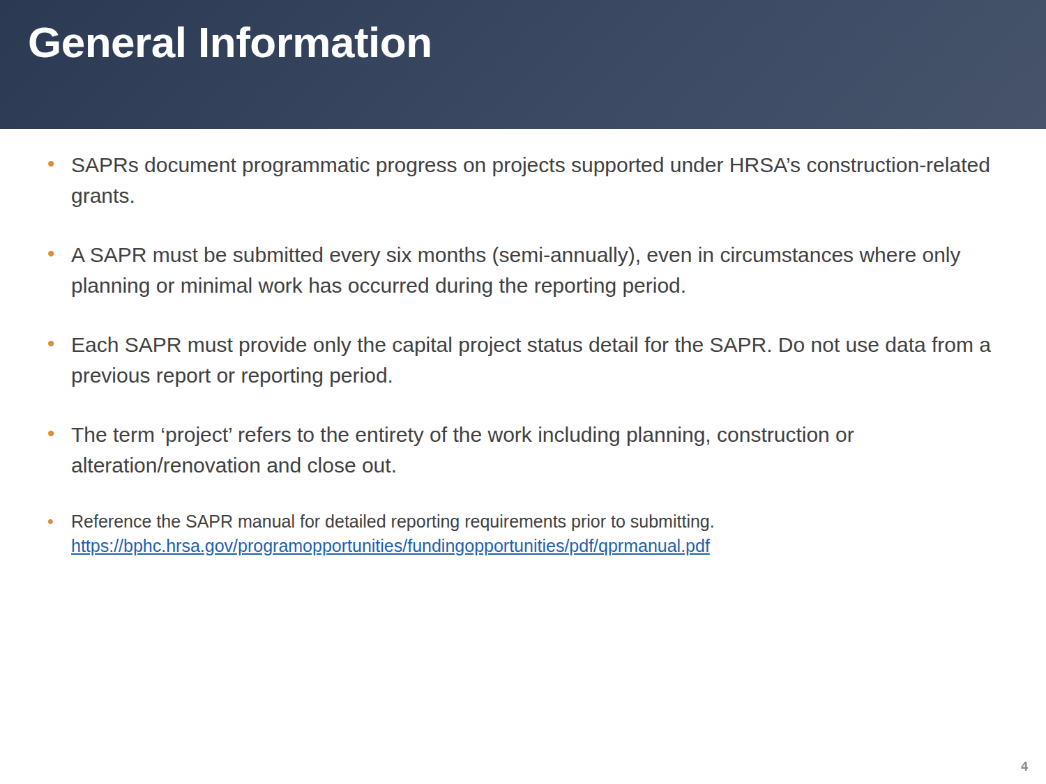General Information
SAPRs document programmatic progress on projects supported under HRSA’s construction-related grants.
A SAPR must be submitted every six months (semi-annually), even in circumstances where only planning or minimal work has occurred during the reporting period.
Each SAPR must provide only the capital project status detail for the SAPR. Do not use data from a previous report or reporting period.
The term ‘project’ refers to the entirety of the work including planning, construction or alteration/renovation and close out.
Reference the SAPR manual for detailed reporting requirements prior to submitting.
https://bphc.hrsa.gov/programopportunities/fundingopportunities/pdf/qprmanual.pdf
4